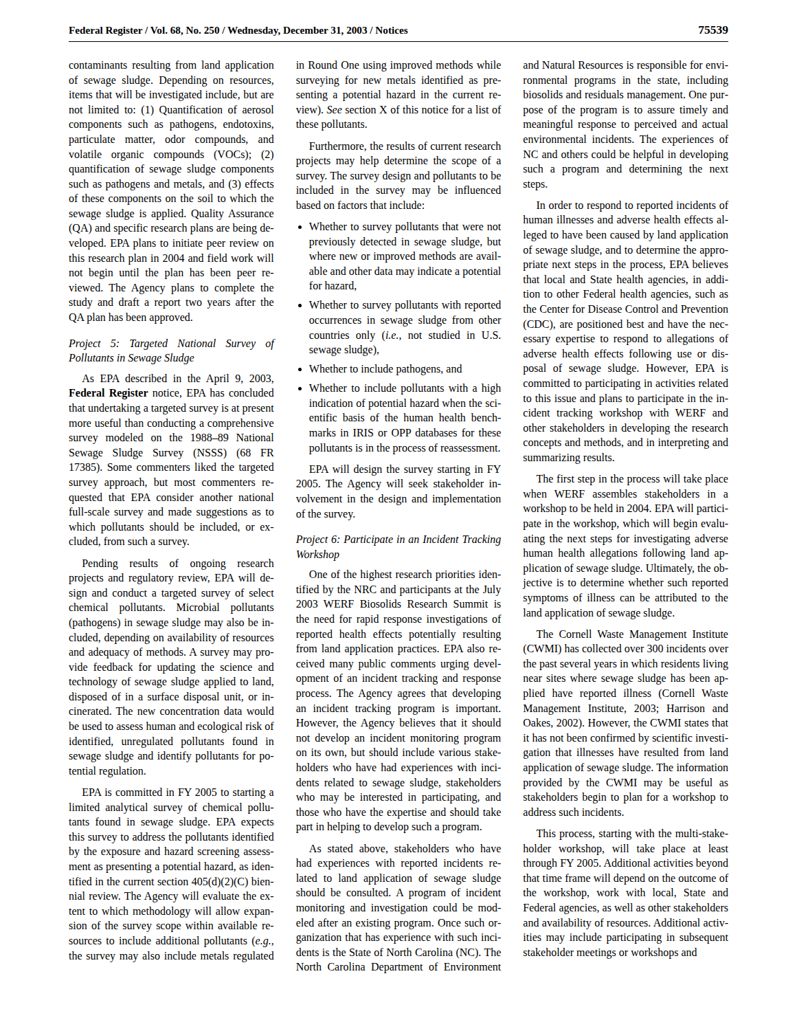Federal Register / Vol. 68, No. 250 / Wednesday, December 31, 2003 / Notices 75539
contaminants resulting from land application of sewage sludge. Depending on resources, items that will be investigated include, but are not limited to: (1) Quantification of aerosol components such as pathogens, endotoxins, particulate matter, odor compounds, and volatile organic compounds (VOCs); (2) quantification of sewage sludge components such as pathogens and metals, and (3) effects of these components on the soil to which the sewage sludge is applied. Quality Assurance (QA) and specific research plans are being developed. EPA plans to initiate peer review on this research plan in 2004 and field work will not begin until the plan has been peer reviewed. The Agency plans to complete the study and draft a report two years after the QA plan has been approved.
Project 5: Targeted National Survey of Pollutants in Sewage Sludge
As EPA described in the April 9, 2003, Federal Register notice, EPA has concluded that undertaking a targeted survey is at present more useful than conducting a comprehensive survey modeled on the 1988–89 National Sewage Sludge Survey (NSSS) (68 FR 17385). Some commenters liked the targeted survey approach, but most commenters requested that EPA consider another national full-scale survey and made suggestions as to which pollutants should be included, or excluded, from such a survey.
Pending results of ongoing research projects and regulatory review, EPA will design and conduct a targeted survey of select chemical pollutants. Microbial pollutants (pathogens) in sewage sludge may also be included, depending on availability of resources and adequacy of methods. A survey may provide feedback for updating the science and technology of sewage sludge applied to land, disposed of in a surface disposal unit, or incinerated. The new concentration data would be used to assess human and ecological risk of identified, unregulated pollutants found in sewage sludge and identify pollutants for potential regulation.
EPA is committed in FY 2005 to starting a limited analytical survey of chemical pollutants found in sewage sludge. EPA expects this survey to address the pollutants identified by the exposure and hazard screening assessment as presenting a potential hazard, as identified in the current section 405(d)(2)(C) biennial review. The Agency will evaluate the extent to which methodology will allow expansion of the survey scope within available resources to include additional pollutants (e.g., the survey may also include metals regulated in Round One using improved methods while surveying for new metals identified as presenting a potential hazard in the current review). See section X of this notice for a list of these pollutants.
Furthermore, the results of current research projects may help determine the scope of a survey. The survey design and pollutants to be included in the survey may be influenced based on factors that include:
Whether to survey pollutants that were not previously detected in sewage sludge, but where new or improved methods are available and other data may indicate a potential for hazard,
Whether to survey pollutants with reported occurrences in sewage sludge from other countries only (i.e., not studied in U.S. sewage sludge),
Whether to include pathogens, and
Whether to include pollutants with a high indication of potential hazard when the scientific basis of the human health benchmarks in IRIS or OPP databases for these pollutants is in the process of reassessment.
EPA will design the survey starting in FY 2005. The Agency will seek stakeholder involvement in the design and implementation of the survey.
Project 6: Participate in an Incident Tracking Workshop
One of the highest research priorities identified by the NRC and participants at the July 2003 WERF Biosolids Research Summit is the need for rapid response investigations of reported health effects potentially resulting from land application practices. EPA also received many public comments urging development of an incident tracking and response process. The Agency agrees that developing an incident tracking program is important. However, the Agency believes that it should not develop an incident monitoring program on its own, but should include various stakeholders who have had experiences with incidents related to sewage sludge, stakeholders who may be interested in participating, and those who have the expertise and should take part in helping to develop such a program.
As stated above, stakeholders who have had experiences with reported incidents related to land application of sewage sludge should be consulted. A program of incident monitoring and investigation could be modeled after an existing program. Once such organization that has experience with such incidents is the State of North Carolina (NC). The North Carolina Department of Environment and Natural Resources is responsible for environmental programs in the state, including biosolids and residuals management. One purpose of the program is to assure timely and meaningful response to perceived and actual environmental incidents. The experiences of NC and others could be helpful in developing such a program and determining the next steps.
In order to respond to reported incidents of human illnesses and adverse health effects alleged to have been caused by land application of sewage sludge, and to determine the appropriate next steps in the process, EPA believes that local and State health agencies, in addition to other Federal health agencies, such as the Center for Disease Control and Prevention (CDC), are positioned best and have the necessary expertise to respond to allegations of adverse health effects following use or disposal of sewage sludge. However, EPA is committed to participating in activities related to this issue and plans to participate in the incident tracking workshop with WERF and other stakeholders in developing the research concepts and methods, and in interpreting and summarizing results.
The first step in the process will take place when WERF assembles stakeholders in a workshop to be held in 2004. EPA will participate in the workshop, which will begin evaluating the next steps for investigating adverse human health allegations following land application of sewage sludge. Ultimately, the objective is to determine whether such reported symptoms of illness can be attributed to the land application of sewage sludge.
The Cornell Waste Management Institute (CWMI) has collected over 300 incidents over the past several years in which residents living near sites where sewage sludge has been applied have reported illness (Cornell Waste Management Institute, 2003; Harrison and Oakes, 2002). However, the CWMI states that it has not been confirmed by scientific investigation that illnesses have resulted from land application of sewage sludge. The information provided by the CWMI may be useful as stakeholders begin to plan for a workshop to address such incidents.
This process, starting with the multi-stakeholder workshop, will take place at least through FY 2005. Additional activities beyond that time frame will depend on the outcome of the workshop, work with local, State and Federal agencies, as well as other stakeholders and availability of resources. Additional activities may include participating in subsequent stakeholder meetings or workshops and